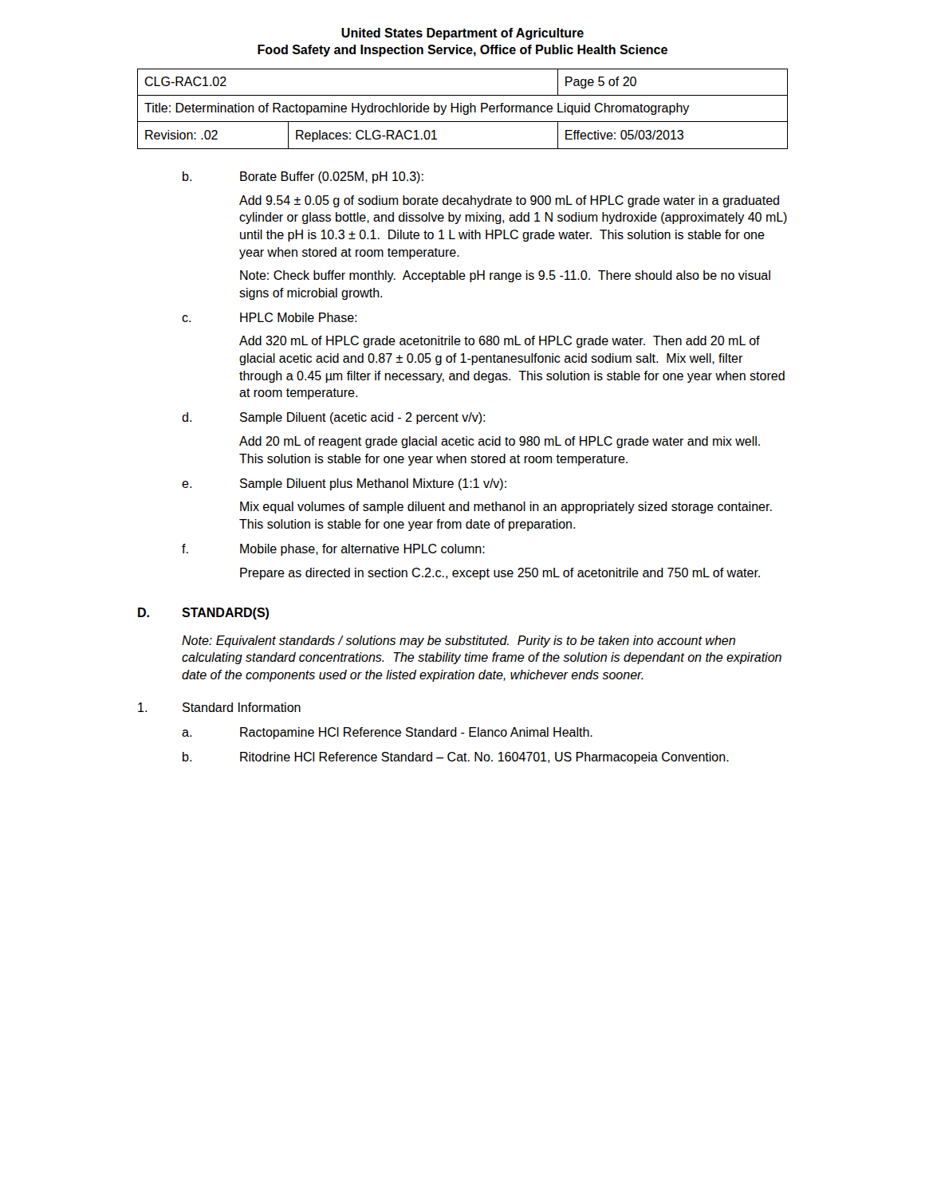United States Department of Agriculture
Food Safety and Inspection Service, Office of Public Health Science
| CLG-RAC1.02 | Page 5 of 20 |
| Title: Determination of Ractopamine Hydrochloride by High Performance Liquid Chromatography |
| Revision: .02 | Replaces: CLG-RAC1.01 | Effective: 05/03/2013 |
b.
Borate Buffer (0.025M, pH 10.3):
Add 9.54 ± 0.05 g of sodium borate decahydrate to 900 mL of HPLC grade water in a graduated cylinder or glass bottle, and dissolve by mixing, add 1 N sodium hydroxide (approximately 40 mL) until the pH is 10.3 ± 0.1. Dilute to 1 L with HPLC grade water. This solution is stable for one year when stored at room temperature.
Note: Check buffer monthly. Acceptable pH range is 9.5 -11.0. There should also be no visual signs of microbial growth.
c.
HPLC Mobile Phase:
Add 320 mL of HPLC grade acetonitrile to 680 mL of HPLC grade water. Then add 20 mL of glacial acetic acid and 0.87 ± 0.05 g of 1-pentanesulfonic acid sodium salt. Mix well, filter through a 0.45 µm filter if necessary, and degas. This solution is stable for one year when stored at room temperature.
d.
Sample Diluent (acetic acid - 2 percent v/v):
Add 20 mL of reagent grade glacial acetic acid to 980 mL of HPLC grade water and mix well. This solution is stable for one year when stored at room temperature.
e.
Sample Diluent plus Methanol Mixture (1:1 v/v):
Mix equal volumes of sample diluent and methanol in an appropriately sized storage container. This solution is stable for one year from date of preparation.
f.
Mobile phase, for alternative HPLC column:
Prepare as directed in section C.2.c., except use 250 mL of acetonitrile and 750 mL of water.
D.
STANDARD(S)
Note: Equivalent standards / solutions may be substituted. Purity is to be taken into account when calculating standard concentrations. The stability time frame of the solution is dependant on the expiration date of the components used or the listed expiration date, whichever ends sooner.
1.
Standard Information
a.
Ractopamine HCl Reference Standard - Elanco Animal Health.
b.
Ritodrine HCl Reference Standard – Cat. No. 1604701, US Pharmacopeia Convention.